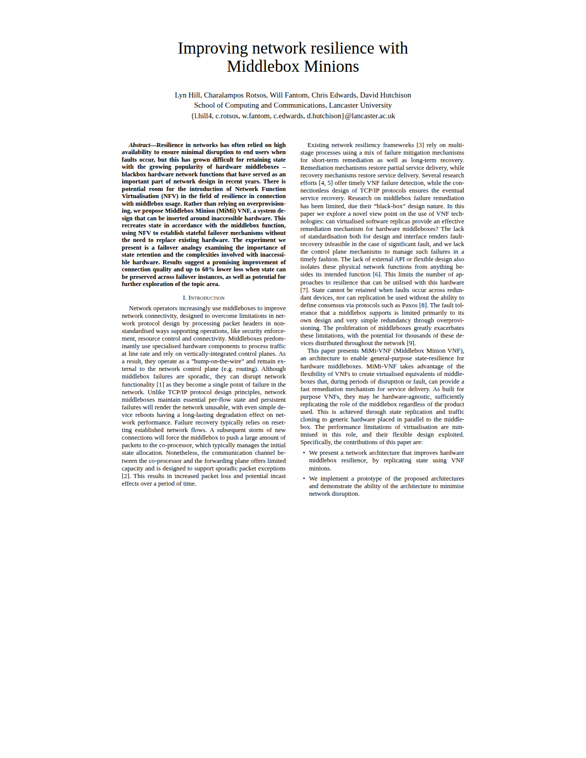Improving network resilience with
Middlebox Minions
Lyn Hill, Charalampos Rotsos, Will Fantom, Chris Edwards, David Hutchison
School of Computing and Communications, Lancaster University
{l.hill4, c.rotsos, w.fantom, c.edwards, d.hutchison}@lancaster.ac.uk
Abstract—Resilience in networks has often relied on high availability to ensure minimal disruption to end users when faults occur, but this has grown difficult for retaining state with the growing popularity of hardware middleboxes – blackbox hardware network functions that have served as an important part of network design in recent years. There is potential room for the introduction of Network Function Virtualisation (NFV) in the field of resilience in connection with middlebox usage. Rather than relying on overprovisioning, we propose Middlebox Minion (MiMi) VNF, a system design that can be inserted around inaccessible hardware. This recreates state in accordance with the middlebox function, using NFV to establish stateful failover mechanisms without the need to replace existing hardware. The experiment we present is a failover analogy examining the importance of state retention and the complexities involved with inaccessible hardware. Results suggest a promising improvement of connection quality and up to 60% lower loss when state can be preserved across failover instances, as well as potential for further exploration of the topic area.
I. Introduction
Network operators increasingly use middleboxes to improve network connectivity, designed to overcome limitations in network protocol design by processing packet headers in non-standardised ways supporting operations, like security enforcement, resource control and connectivity. Middleboxes predominantly use specialised hardware components to process traffic at line rate and rely on vertically-integrated control planes. As a result, they operate as a ”bump-on-the-wire” and remain external to the network control plane (e.g. routing). Although middlebox failures are sporadic, they can disrupt network functionality [1] as they become a single point of failure in the network. Unlike TCP/IP protocol design principles, network middleboxes maintain essential per-flow state and persistent failures will render the network unusable, with even simple device reboots having a long-lasting degradation effect on network performance. Failure recovery typically relies on resetting established network flows. A subsequent storm of new connections will force the middlebox to push a large amount of packets to the co-processor, which typically manages the initial state allocation. Nonetheless, the communication channel between the co-processor and the forwarding plane offers limited capacity and is designed to support sporadic packet exceptions [2]. This results in increased packet loss and potential incast effects over a period of time.
Existing network resiliency frameworks [3] rely on multi-stage processes using a mix of failure mitigation mechanisms for short-term remediation as well as long-term recovery. Remediation mechanisms restore partial service delivery, while recovery mechanisms restore service delivery. Several research efforts [4, 5] offer timely VNF failure detection, while the connectionless design of TCP/IP protocols ensures the eventual service recovery. Research on middlebox failure remediation has been limited, due their “black-box” design nature. In this paper we explore a novel view point on the use of VNF technologies: can virtualised software replicas provide an effective remediation mechanism for hardware middleboxes? The lack of standardisation both for design and interface renders fault-recovery infeasible in the case of significant fault, and we lack the control plane mechanisms to manage such failures in a timely fashion. The lack of external API or flexible design also isolates these physical network functions from anything besides its intended function [6]. This limits the number of approaches to resilience that can be utilised with this hardware [7]. State cannot be retained when faults occur across redundant devices, nor can replication be used without the ability to define consensus via protocols such as Paxos [8]. The fault tolerance that a middlebox supports is limited primarily to its own design and very simple redundancy through overprovisioning. The proliferation of middleboxes greatly exacerbates these limitations, with the potential for thousands of these devices distributed throughout the network [9].
This paper presents MiMi-VNF (Middlebox Minion VNF), an architecture to enable general-purpose state-resilience for hardware middleboxes. MiMi-VNF takes advantage of the flexibility of VNFs to create virtualised equivalents of middleboxes that, during periods of disruption or fault, can provide a fast remediation mechanism for service delivery. As built for purpose VNFs, they may be hardware-agnostic, sufficiently replicating the role of the middlebox regardless of the product used. This is achieved through state replication and traffic cloning to generic hardware placed in parallel to the middlebox. The performance limitations of virtualisation are minimised in this role, and their flexible design exploited. Specifically, the contributions of this paper are:
We present a network architecture that improves hardware middlebox resilience, by replicating state using VNF minions.
We implement a prototype of the proposed architectures and demonstrate the ability of the architecture to minimise network disruption.